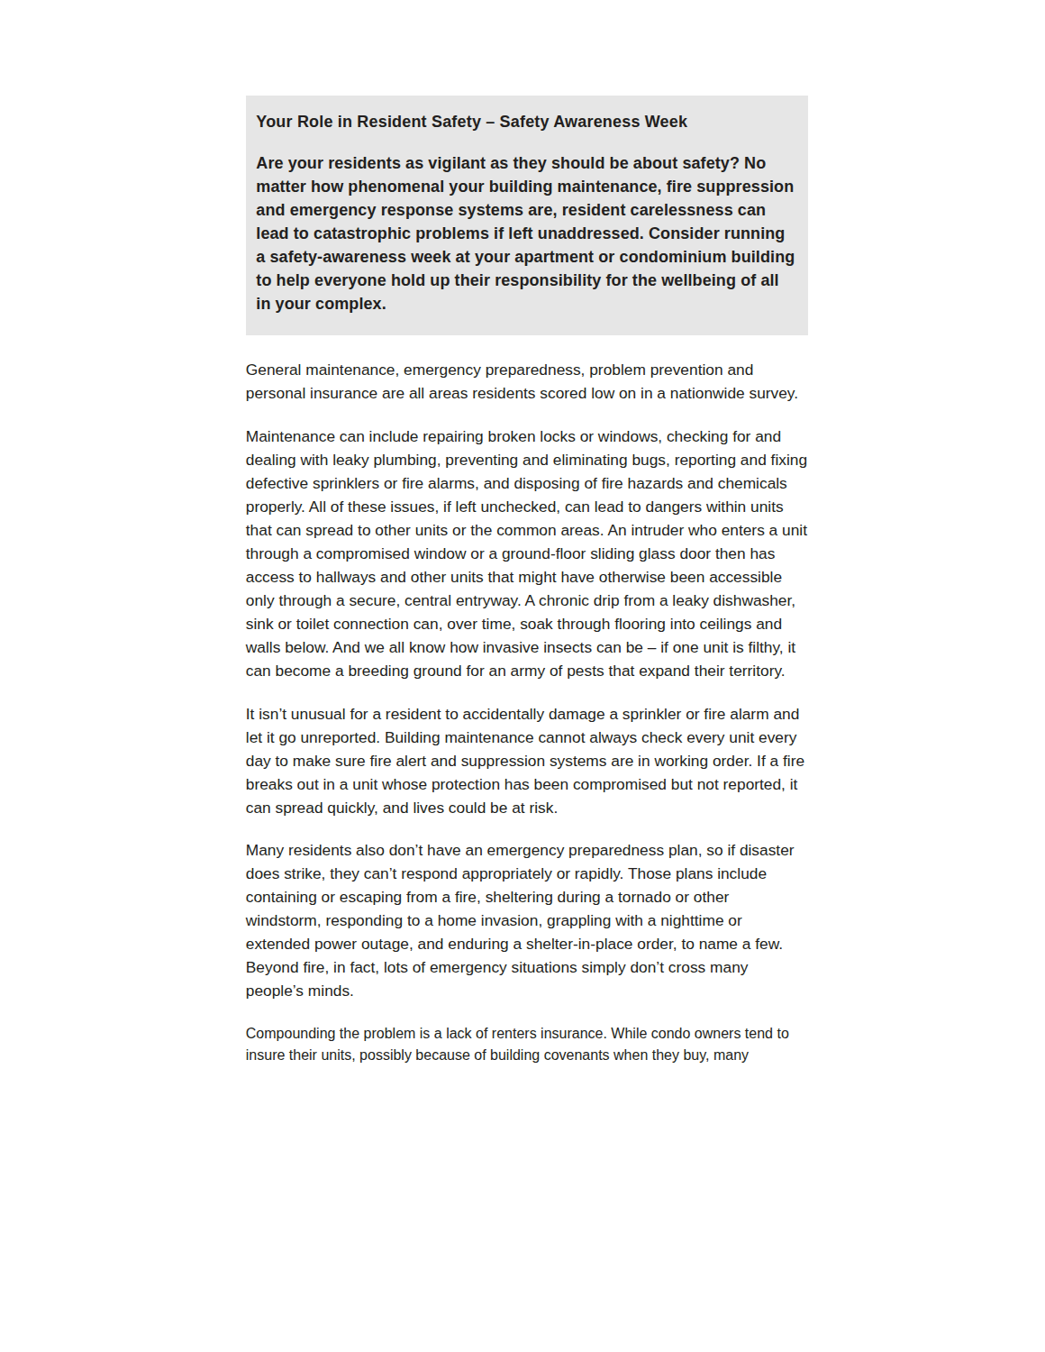Your Role in Resident Safety – Safety Awareness Week
Are your residents as vigilant as they should be about safety? No matter how phenomenal your building maintenance, fire suppression and emergency response systems are, resident carelessness can lead to catastrophic problems if left unaddressed. Consider running a safety-awareness week at your apartment or condominium building to help everyone hold up their responsibility for the wellbeing of all in your complex.
General maintenance, emergency preparedness, problem prevention and personal insurance are all areas residents scored low on in a nationwide survey.
Maintenance can include repairing broken locks or windows, checking for and dealing with leaky plumbing, preventing and eliminating bugs, reporting and fixing defective sprinklers or fire alarms, and disposing of fire hazards and chemicals properly. All of these issues, if left unchecked, can lead to dangers within units that can spread to other units or the common areas. An intruder who enters a unit through a compromised window or a ground-floor sliding glass door then has access to hallways and other units that might have otherwise been accessible only through a secure, central entryway. A chronic drip from a leaky dishwasher, sink or toilet connection can, over time, soak through flooring into ceilings and walls below. And we all know how invasive insects can be – if one unit is filthy, it can become a breeding ground for an army of pests that expand their territory.
It isn’t unusual for a resident to accidentally damage a sprinkler or fire alarm and let it go unreported. Building maintenance cannot always check every unit every day to make sure fire alert and suppression systems are in working order. If a fire breaks out in a unit whose protection has been compromised but not reported, it can spread quickly, and lives could be at risk.
Many residents also don’t have an emergency preparedness plan, so if disaster does strike, they can’t respond appropriately or rapidly. Those plans include containing or escaping from a fire, sheltering during a tornado or other windstorm, responding to a home invasion, grappling with a nighttime or extended power outage, and enduring a shelter-in-place order, to name a few. Beyond fire, in fact, lots of emergency situations simply don’t cross many people’s minds.
Compounding the problem is a lack of renters insurance. While condo owners tend to insure their units, possibly because of building covenants when they buy, many